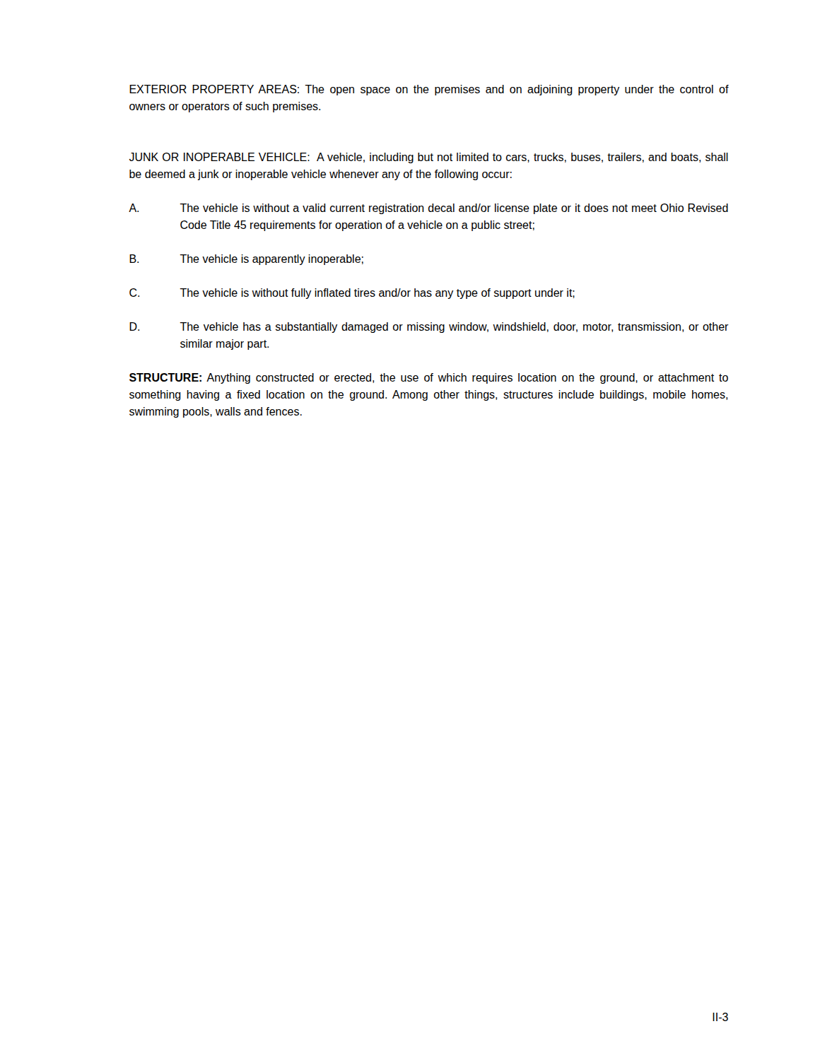EXTERIOR PROPERTY AREAS: The open space on the premises and on adjoining property under the control of owners or operators of such premises.
JUNK OR INOPERABLE VEHICLE: A vehicle, including but not limited to cars, trucks, buses, trailers, and boats, shall be deemed a junk or inoperable vehicle whenever any of the following occur:
A.
The vehicle is without a valid current registration decal and/or license plate or it does not meet Ohio Revised Code Title 45 requirements for operation of a vehicle on a public street;
B.
The vehicle is apparently inoperable;
C.
The vehicle is without fully inflated tires and/or has any type of support under it;
D.
The vehicle has a substantially damaged or missing window, windshield, door, motor, transmission, or other similar major part.
STRUCTURE: Anything constructed or erected, the use of which requires location on the ground, or attachment to something having a fixed location on the ground. Among other things, structures include buildings, mobile homes, swimming pools, walls and fences.
II-3